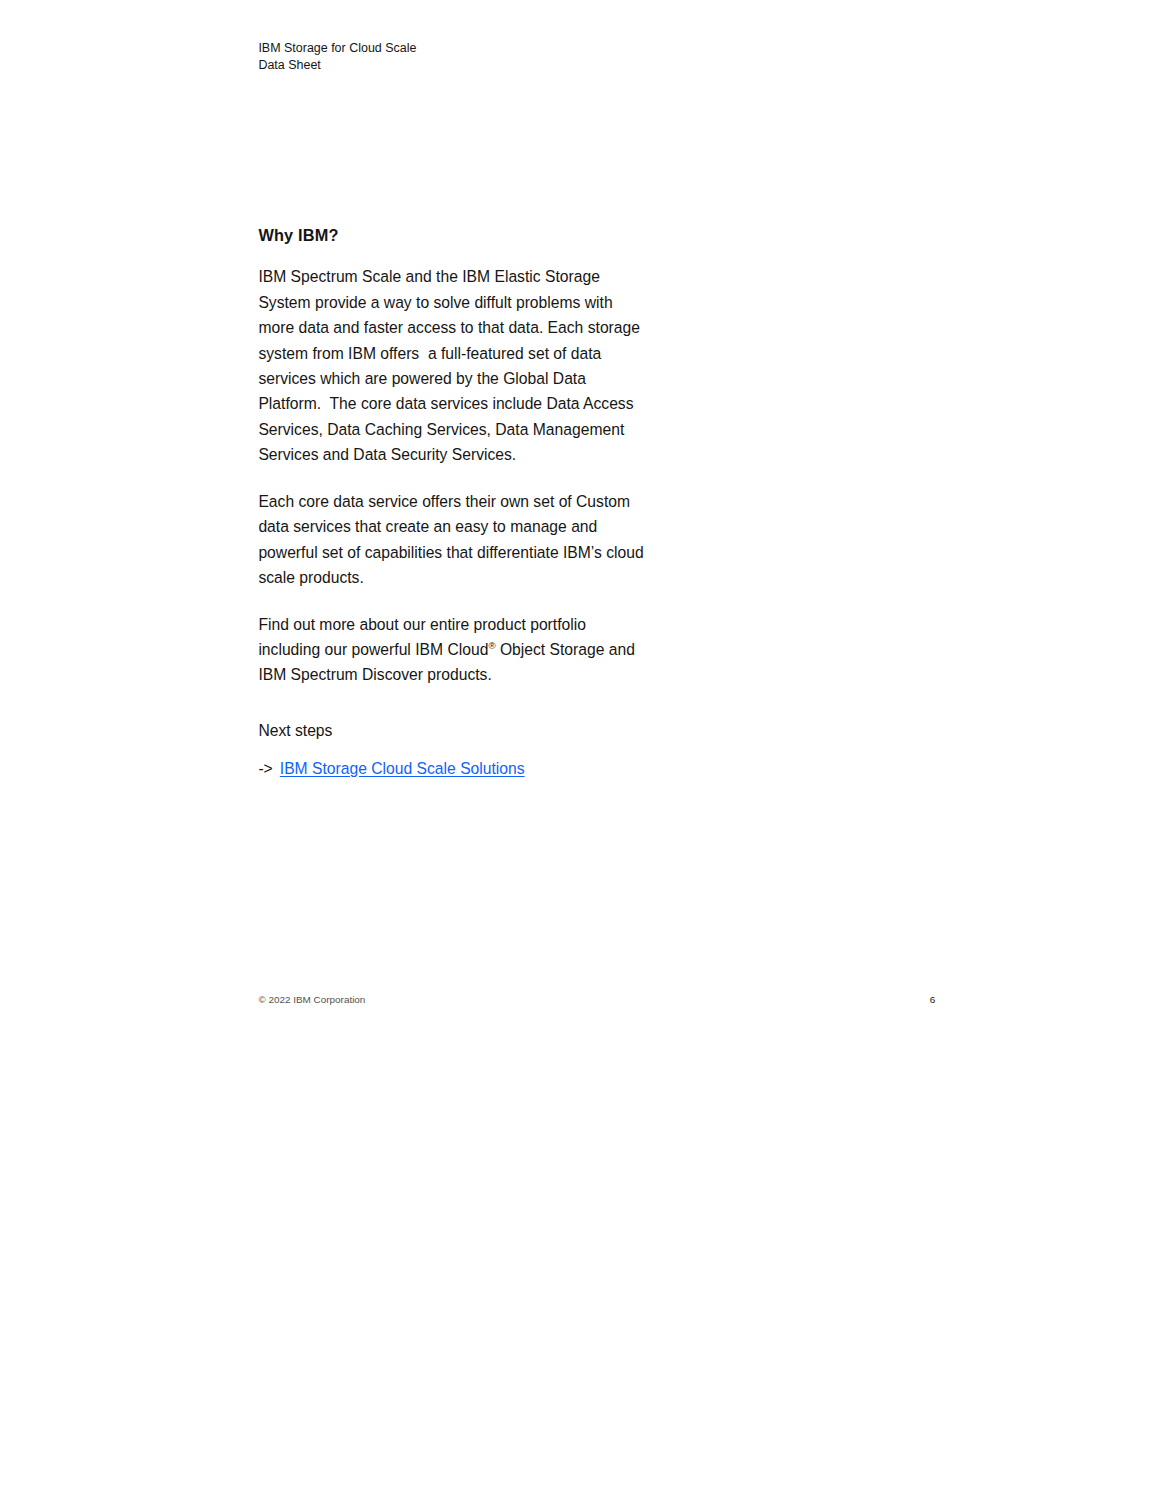IBM Storage for Cloud Scale
Data Sheet
Why IBM?
IBM Spectrum Scale and the IBM Elastic Storage System provide a way to solve diffult problems with more data and faster access to that data. Each storage system from IBM offers a full-featured set of data services which are powered by the Global Data Platform. The core data services include Data Access Services, Data Caching Services, Data Management Services and Data Security Services.
Each core data service offers their own set of Custom data services that create an easy to manage and powerful set of capabilities that differentiate IBM’s cloud scale products.
Find out more about our entire product portfolio including our powerful IBM Cloud® Object Storage and IBM Spectrum Discover products.
Next steps
->IBM Storage Cloud Scale Solutions
© 2022 IBM Corporation 6